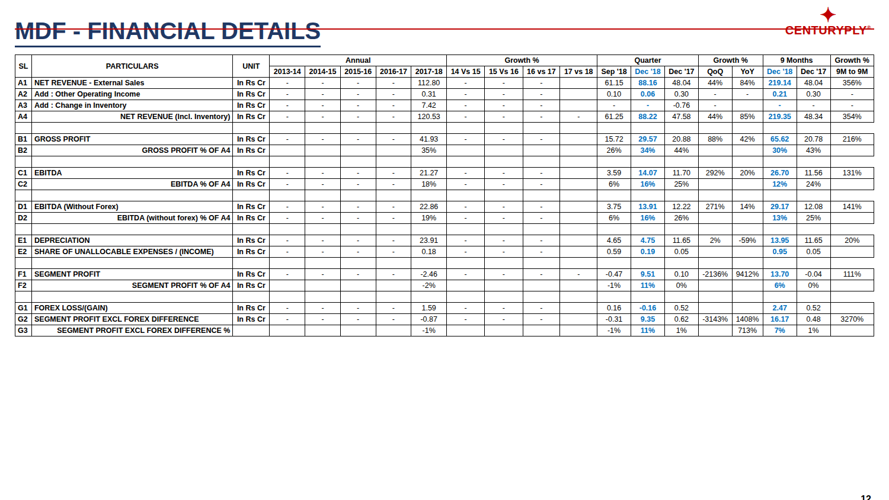✦ CENTURYPLY®
MDF - FINANCIAL DETAILS
| SL | PARTICULARS | UNIT | Annual | Growth % | Quarter | Growth % | 9 Months | Growth % |
| --- | --- | --- | --- | --- | --- | --- | --- | --- |
| 2013-14 | 2014-15 | 2015-16 | 2016-17 | 2017-18 | 14 Vs 15 | 15 Vs 16 | 16 vs 17 | 17 vs 18 | Sep '18 | Dec '18 | Dec '17 | QoQ | YoY | Dec '18 | Dec '17 | 9M to 9M |
| A1 | NET REVENUE - External Sales | In Rs Cr | - | - | - | - | 112.80 | - | - | - | | 61.15 | 88.16 | 48.04 | 44% | 84% | 219.14 | 48.04 | 356% |
| A2 | Add : Other Operating Income | In Rs Cr | - | - | - | - | 0.31 | - | - | - | | 0.10 | 0.06 | 0.30 | - | - | 0.21 | 0.30 | - |
| A3 | Add : Change in Inventory | In Rs Cr | - | - | - | - | 7.42 | - | - | - | | - | - | -0.76 | - | | - | - | - |
| A4 | NET REVENUE (Incl. Inventory) | In Rs Cr | - | - | - | - | 120.53 | - | - | - | - | 61.25 | 88.22 | 47.58 | 44% | 85% | 219.35 | 48.34 | 354% |
| B1 | GROSS PROFIT | In Rs Cr | - | - | - | - | 41.93 | - | - | - | | 15.72 | 29.57 | 20.88 | 88% | 42% | 65.62 | 20.78 | 216% |
| B2 | GROSS PROFIT % OF A4 | In Rs Cr | | | | | 35% | | | | | 26% | 34% | 44% | | | 30% | 43% | |
| C1 | EBITDA | In Rs Cr | - | - | - | - | 21.27 | - | - | - | | 3.59 | 14.07 | 11.70 | 292% | 20% | 26.70 | 11.56 | 131% |
| C2 | EBITDA % OF A4 | In Rs Cr | - | - | - | - | 18% | - | - | - | | 6% | 16% | 25% | | | 12% | 24% | |
| D1 | EBITDA (Without Forex) | In Rs Cr | - | - | - | - | 22.86 | - | - | - | | 3.75 | 13.91 | 12.22 | 271% | 14% | 29.17 | 12.08 | 141% |
| D2 | EBITDA (without forex) % OF A4 | In Rs Cr | - | - | - | - | 19% | - | - | - | | 6% | 16% | 26% | | | 13% | 25% | |
| E1 | DEPRECIATION | In Rs Cr | - | - | - | - | 23.91 | - | - | - | | 4.65 | 4.75 | 11.65 | 2% | -59% | 13.95 | 11.65 | 20% |
| E2 | SHARE OF UNALLOCABLE EXPENSES / (INCOME) | In Rs Cr | - | - | - | - | 0.18 | - | - | - | | 0.59 | 0.19 | 0.05 | | | 0.95 | 0.05 | |
| F1 | SEGMENT PROFIT | In Rs Cr | - | - | - | - | -2.46 | - | - | - | - | -0.47 | 9.51 | 0.10 | -2136% | 9412% | 13.70 | -0.04 | 111% |
| F2 | SEGMENT PROFIT % OF A4 | In Rs Cr | | | | | -2% | | | | | -1% | 11% | 0% | | | 6% | 0% | |
| G1 | FOREX LOSS/(GAIN) | In Rs Cr | - | - | - | - | 1.59 | - | - | - | | 0.16 | -0.16 | 0.52 | | | 2.47 | 0.52 | |
| G2 | SEGMENT PROFIT EXCL FOREX DIFFERENCE | In Rs Cr | - | - | - | - | -0.87 | - | - | - | | -0.31 | 9.35 | 0.62 | -3143% | 1408% | 16.17 | 0.48 | 3270% |
| G3 | SEGMENT PROFIT EXCL FOREX DIFFERENCE % | | | | | | -1% | | | | | -1% | 11% | 1% | | 713% | 7% | 1% | |
12